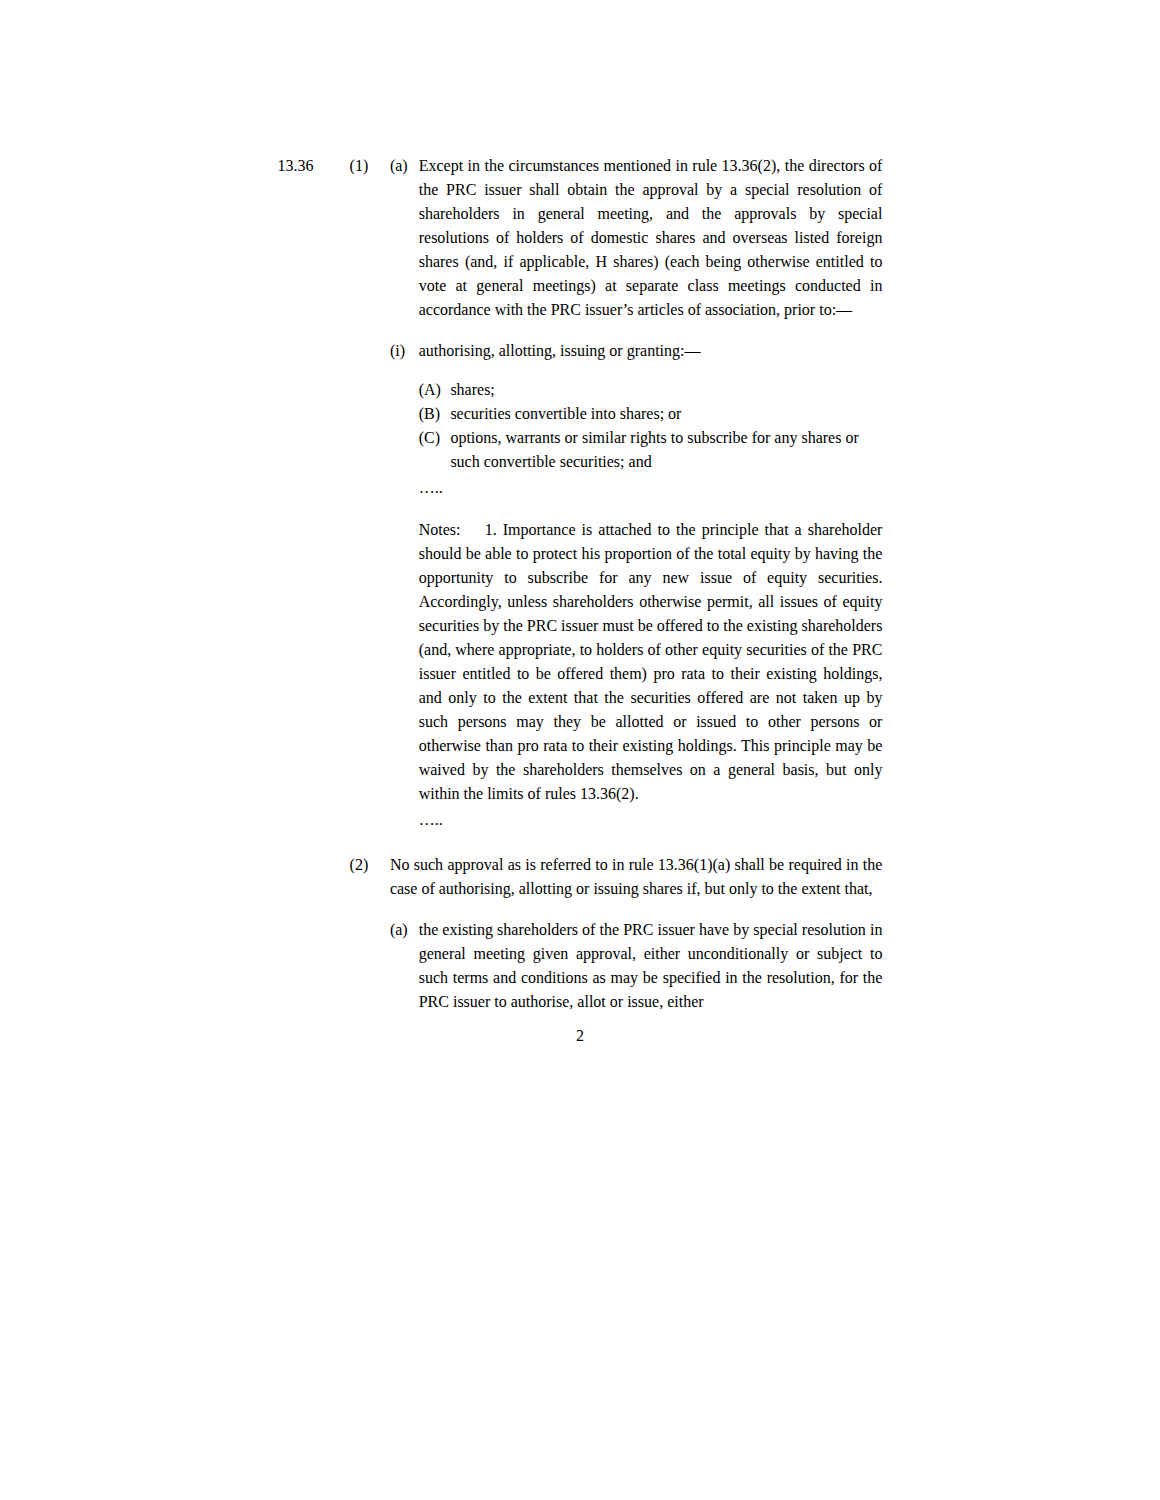13.36
(1)
(a)
Except in the circumstances mentioned in rule 13.36(2), the directors of the PRC issuer shall obtain the approval by a special resolution of shareholders in general meeting, and the approvals by special resolutions of holders of domestic shares and overseas listed foreign shares (and, if applicable, H shares) (each being otherwise entitled to vote at general meetings) at separate class meetings conducted in accordance with the PRC issuer’s articles of association, prior to:—
(i)
authorising, allotting, issuing or granting:—
(A)
shares;
(B)
securities convertible into shares; or
(C)
options, warrants or similar rights to subscribe for any shares or such convertible securities; and
…..
Notes: 1. Importance is attached to the principle that a shareholder should be able to protect his proportion of the total equity by having the opportunity to subscribe for any new issue of equity securities. Accordingly, unless shareholders otherwise permit, all issues of equity securities by the PRC issuer must be offered to the existing shareholders (and, where appropriate, to holders of other equity securities of the PRC issuer entitled to be offered them) pro rata to their existing holdings, and only to the extent that the securities offered are not taken up by such persons may they be allotted or issued to other persons or otherwise than pro rata to their existing holdings. This principle may be waived by the shareholders themselves on a general basis, but only within the limits of rules 13.36(2).
…..
(2)
No such approval as is referred to in rule 13.36(1)(a) shall be required in the case of authorising, allotting or issuing shares if, but only to the extent that,
(a)
the existing shareholders of the PRC issuer have by special resolution in general meeting given approval, either unconditionally or subject to such terms and conditions as may be specified in the resolution, for the PRC issuer to authorise, allot or issue, either
2